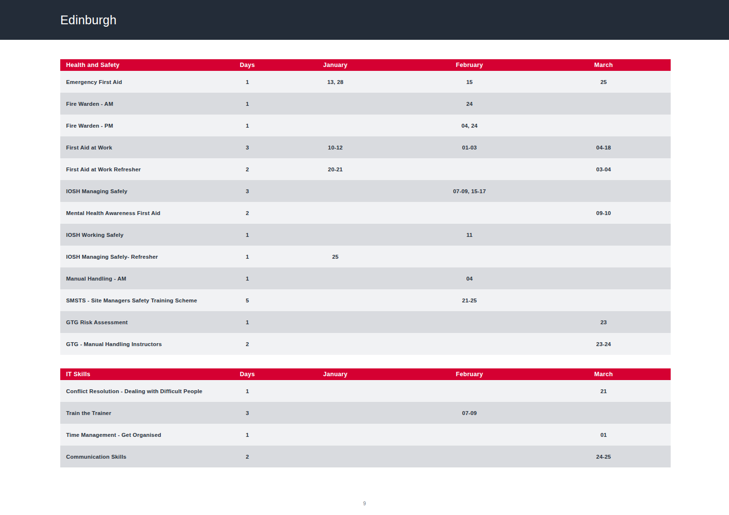Edinburgh
| Health and Safety | Days | January | February | March |
| --- | --- | --- | --- | --- |
| Emergency First Aid | 1 | 13, 28 | 15 | 25 |
| Fire Warden - AM | 1 | | 24 | |
| Fire Warden - PM | 1 | | 04, 24 | |
| First Aid at Work | 3 | 10-12 | 01-03 | 04-18 |
| First Aid at Work Refresher | 2 | 20-21 | | 03-04 |
| IOSH Managing Safely | 3 | | 07-09, 15-17 | |
| Mental Health Awareness First Aid | 2 | | | 09-10 |
| IOSH Working Safely | 1 | | 11 | |
| IOSH Managing Safely- Refresher | 1 | 25 | | |
| Manual Handling - AM | 1 | | 04 | |
| SMSTS - Site Managers Safety Training Scheme | 5 | | 21-25 | |
| GTG Risk Assessment | 1 | | | 23 |
| GTG - Manual Handling Instructors | 2 | | | 23-24 |
| IT Skills | Days | January | February | March |
| --- | --- | --- | --- | --- |
| Conflict Resolution - Dealing with Difficult People | 1 | | | 21 |
| Train the Trainer | 3 | | 07-09 | |
| Time Management - Get Organised | 1 | | | 01 |
| Communication Skills | 2 | | | 24-25 |
9